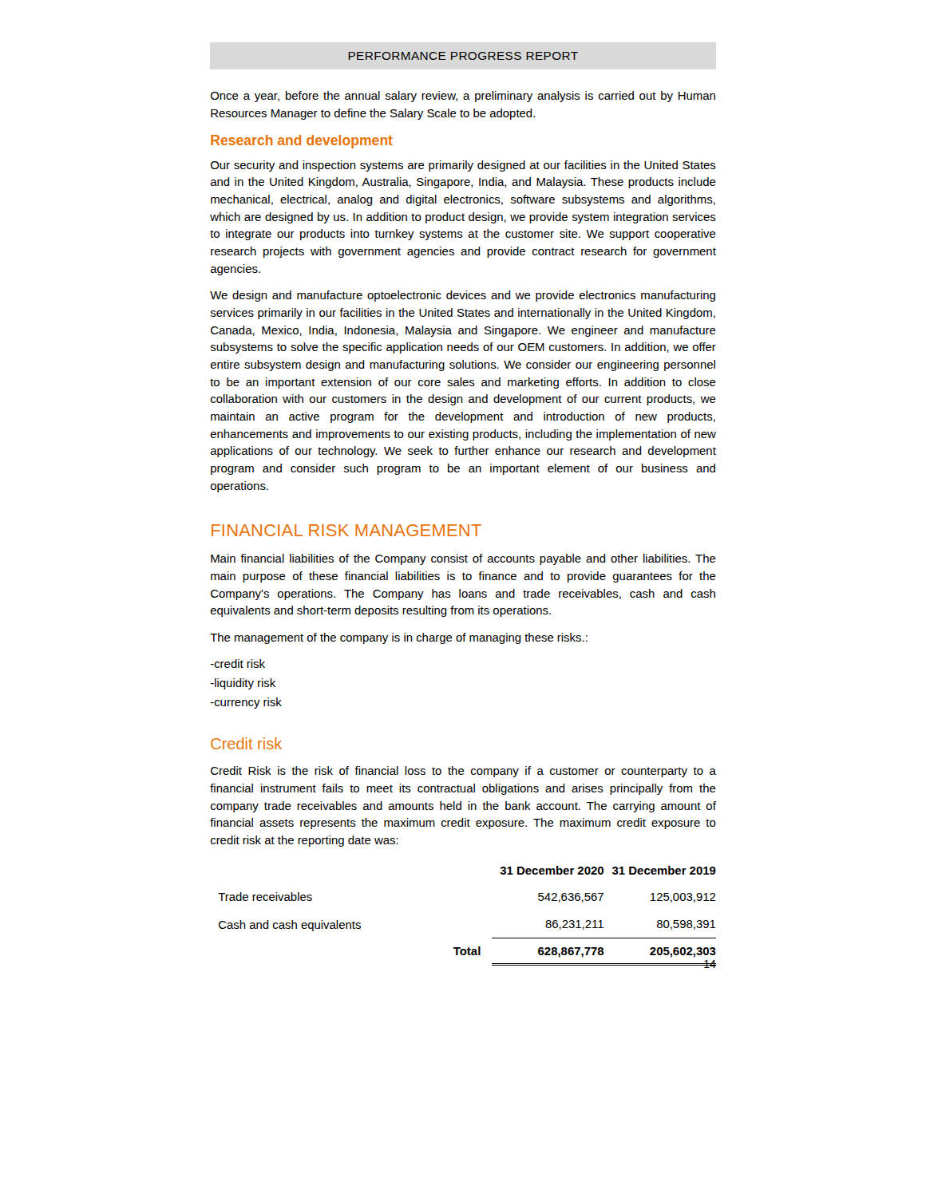PERFORMANCE PROGRESS REPORT
Once a year, before the annual salary review, a preliminary analysis is carried out by Human Resources Manager to define the Salary Scale to be adopted.
Research and development
Our security and inspection systems are primarily designed at our facilities in the United States and in the United Kingdom, Australia, Singapore, India, and Malaysia. These products include mechanical, electrical, analog and digital electronics, software subsystems and algorithms, which are designed by us. In addition to product design, we provide system integration services to integrate our products into turnkey systems at the customer site. We support cooperative research projects with government agencies and provide contract research for government agencies.
We design and manufacture optoelectronic devices and we provide electronics manufacturing services primarily in our facilities in the United States and internationally in the United Kingdom, Canada, Mexico, India, Indonesia, Malaysia and Singapore. We engineer and manufacture subsystems to solve the specific application needs of our OEM customers. In addition, we offer entire subsystem design and manufacturing solutions. We consider our engineering personnel to be an important extension of our core sales and marketing efforts. In addition to close collaboration with our customers in the design and development of our current products, we maintain an active program for the development and introduction of new products, enhancements and improvements to our existing products, including the implementation of new applications of our technology. We seek to further enhance our research and development program and consider such program to be an important element of our business and operations.
FINANCIAL RISK MANAGEMENT
Main financial liabilities of the Company consist of accounts payable and other liabilities. The main purpose of these financial liabilities is to finance and to provide guarantees for the Company's operations. The Company has loans and trade receivables, cash and cash equivalents and short-term deposits resulting from its operations.
The management of the company is in charge of managing these risks.:
-credit risk
-liquidity risk
-currency risk
Credit risk
Credit Risk is the risk of financial loss to the company if a customer or counterparty to a financial instrument fails to meet its contractual obligations and arises principally from the company trade receivables and amounts held in the bank account. The carrying amount of financial assets represents the maximum credit exposure. The maximum credit exposure to credit risk at the reporting date was:
| | | 31 December 2020 | 31 December 2019 |
| --- | --- | --- | --- |
| Trade receivables | | 542,636,567 | 125,003,912 |
| Cash and cash equivalents | | 86,231,211 | 80,598,391 |
| | Total | 628,867,778 | 205,602,303 |
14